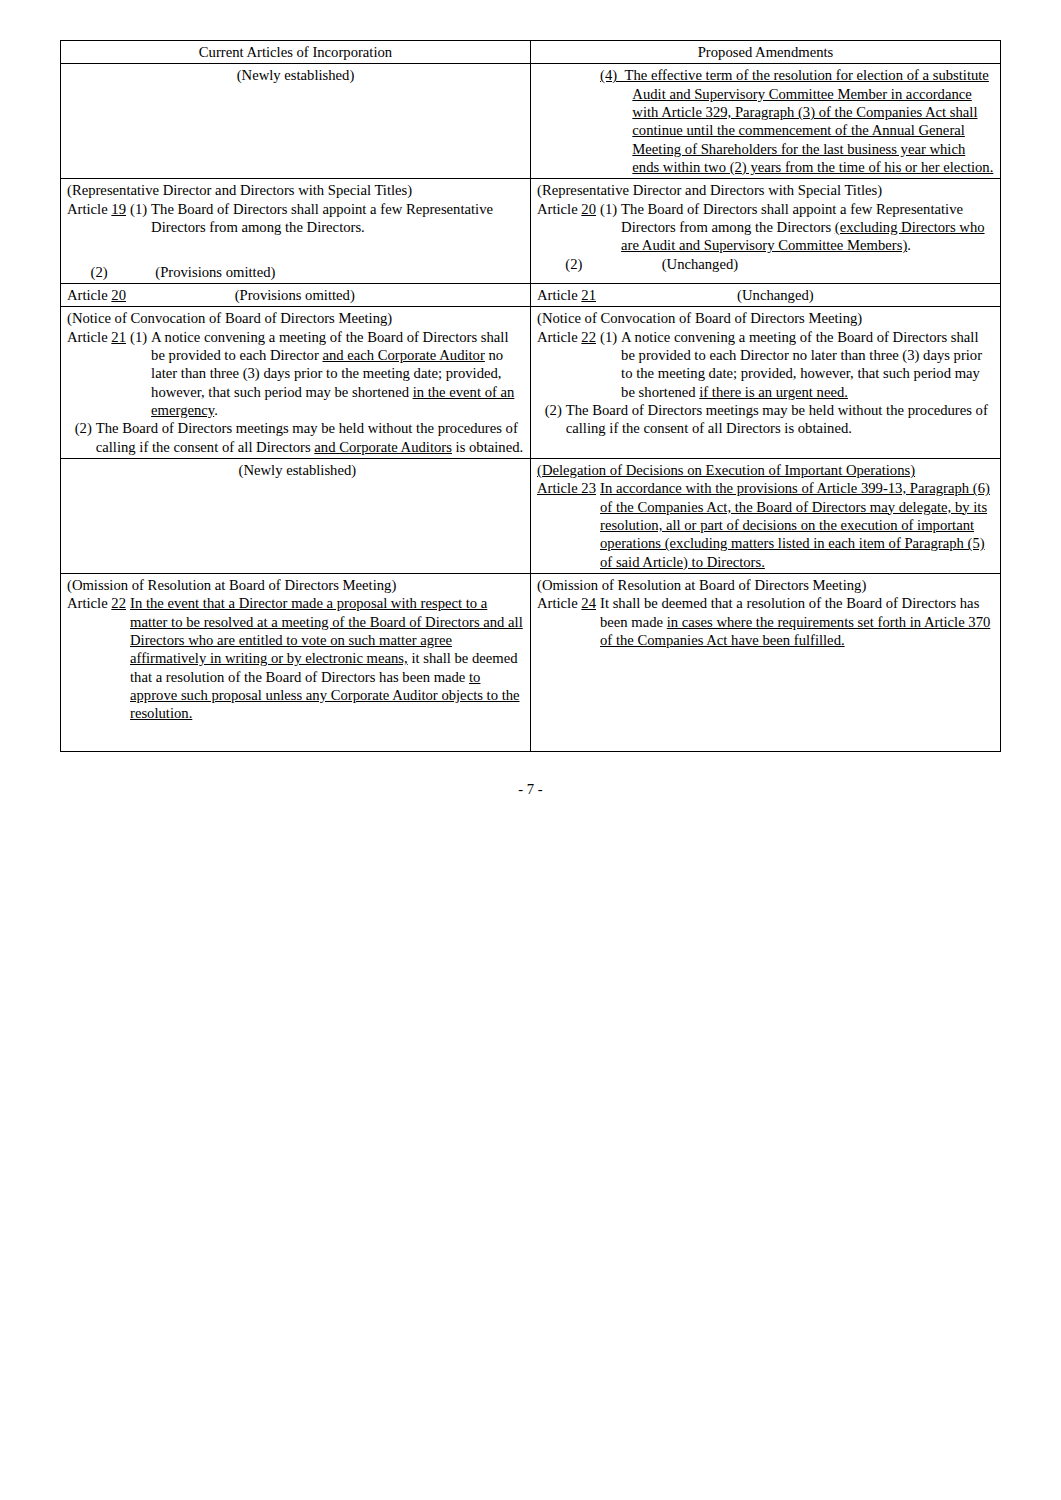| Current Articles of Incorporation | Proposed Amendments |
| --- | --- |
| (Newly established) | (4) The effective term of the resolution for election of a substitute Audit and Supervisory Committee Member in accordance with Article 329, Paragraph (3) of the Companies Act shall continue until the commencement of the Annual General Meeting of Shareholders for the last business year which ends within two (2) years from the time of his or her election. |
| (Representative Director and Directors with Special Titles) Article 19 (1) The Board of Directors shall appoint a few Representative Directors from among the Directors. (2) (Provisions omitted) | (Representative Director and Directors with Special Titles) Article 20 (1) The Board of Directors shall appoint a few Representative Directors from among the Directors (excluding Directors who are Audit and Supervisory Committee Members) . (2) (Unchanged) |
| Article 20 (Provisions omitted) | Article 21 (Unchanged) |
| (Notice of Convocation of Board of Directors Meeting) Article 21 (1) A notice convening a meeting of the Board of Directors shall be provided to each Director and each Corporate Auditor no later than three (3) days prior to the meeting date; provided, however, that such period may be shortened in the event of an emergency . (2) The Board of Directors meetings may be held without the procedures of calling if the consent of all Directors and Corporate Auditors is obtained. | (Notice of Convocation of Board of Directors Meeting) Article 22 (1) A notice convening a meeting of the Board of Directors shall be provided to each Director no later than three (3) days prior to the meeting date; provided, however, that such period may be shortened if there is an urgent need. (2) The Board of Directors meetings may be held without the procedures of calling if the consent of all Directors is obtained. |
| (Newly established) | (Delegation of Decisions on Execution of Important Operations) Article 23 In accordance with the provisions of Article 399-13, Paragraph (6) of the Companies Act, the Board of Directors may delegate, by its resolution, all or part of decisions on the execution of important operations (excluding matters listed in each item of Paragraph (5) of said Article) to Directors. |
| (Omission of Resolution at Board of Directors Meeting) Article 22 In the event that a Director made a proposal with respect to a matter to be resolved at a meeting of the Board of Directors and all Directors who are entitled to vote on such matter agree affirmatively in writing or by electronic means, it shall be deemed that a resolution of the Board of Directors has been made to approve such proposal unless any Corporate Auditor objects to the resolution. | (Omission of Resolution at Board of Directors Meeting) Article 24 It shall be deemed that a resolution of the Board of Directors has been made in cases where the requirements set forth in Article 370 of the Companies Act have been fulfilled. |
- 7 -